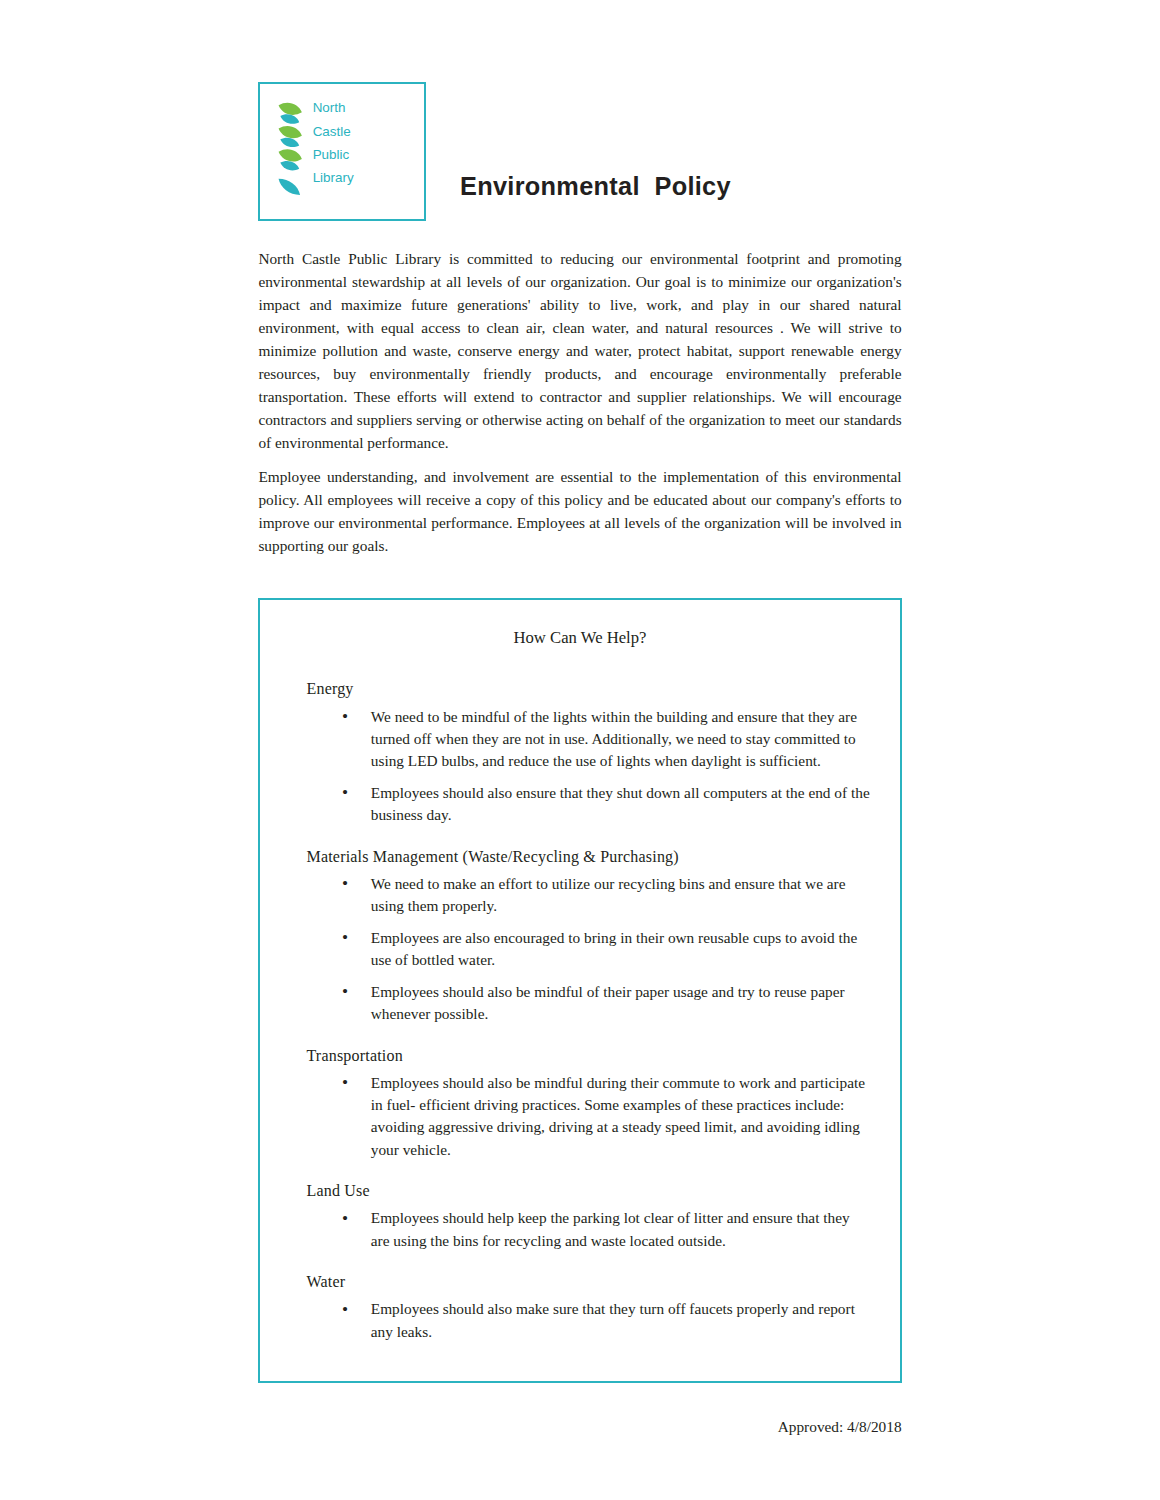North Castle Public Library
Environmental Policy
North Castle Public Library is committed to reducing our environmental footprint and promoting environmental stewardship at all levels of our organization. Our goal is to minimize our organization's impact and maximize future generations' ability to live, work, and play in our shared natural environment, with equal access to clean air, clean water, and natural resources . We will strive to minimize pollution and waste, conserve energy and water, protect habitat, support renewable energy resources, buy environmentally friendly products, and encourage environmentally preferable transportation. These efforts will extend to contractor and supplier relationships. We will encourage contractors and suppliers serving or otherwise acting on behalf of the organization to meet our standards of environmental performance.
Employee understanding, and involvement are essential to the implementation of this environmental policy. All employees will receive a copy of this policy and be educated about our company's efforts to improve our environmental performance. Employees at all levels of the organization will be involved in supporting our goals.
How Can We Help?
Energy
We need to be mindful of the lights within the building and ensure that they are turned off when they are not in use. Additionally, we need to stay committed to using LED bulbs, and reduce the use of lights when daylight is sufficient.
Employees should also ensure that they shut down all computers at the end of the business day.
Materials Management (Waste/Recycling & Purchasing)
We need to make an effort to utilize our recycling bins and ensure that we are using them properly.
Employees are also encouraged to bring in their own reusable cups to avoid the use of bottled water.
Employees should also be mindful of their paper usage and try to reuse paper whenever possible.
Transportation
Employees should also be mindful during their commute to work and participate in fuel- efficient driving practices. Some examples of these practices include: avoiding aggressive driving, driving at a steady speed limit, and avoiding idling your vehicle.
Land Use
Employees should help keep the parking lot clear of litter and ensure that they are using the bins for recycling and waste located outside.
Water
Employees should also make sure that they turn off faucets properly and report any leaks.
Approved: 4/8/2018